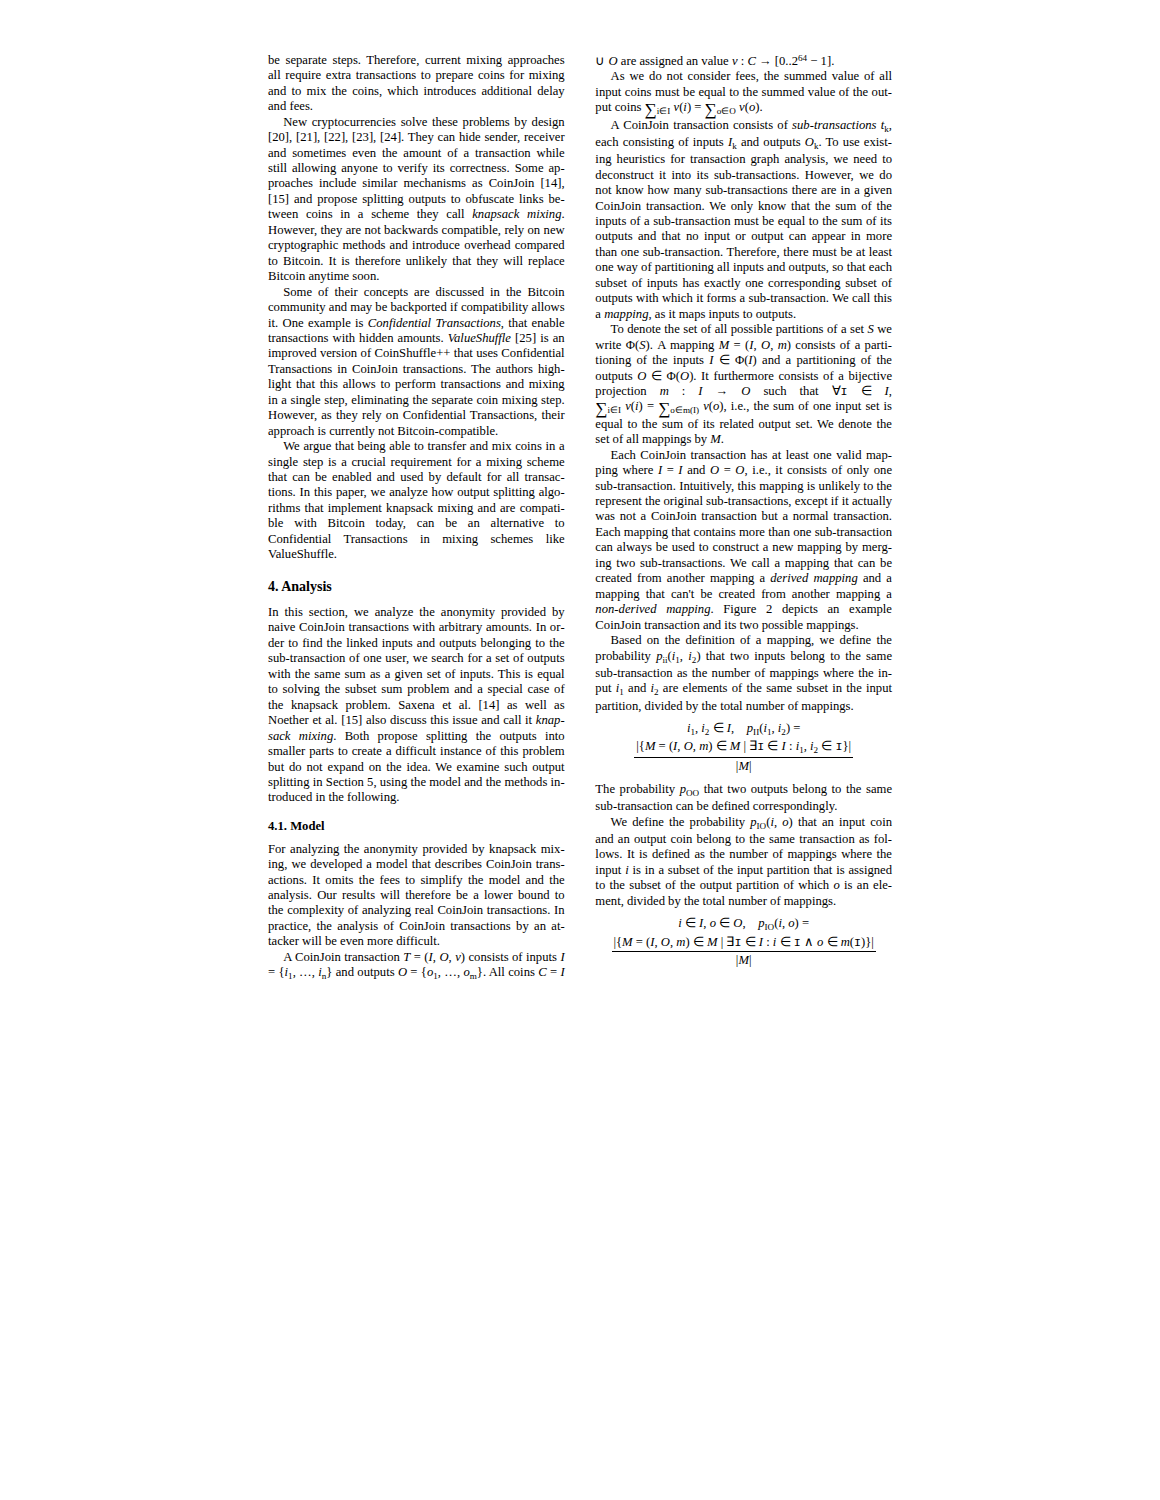be separate steps. Therefore, current mixing approaches all require extra transactions to prepare coins for mixing and to mix the coins, which introduces additional delay and fees.
New cryptocurrencies solve these problems by design [20], [21], [22], [23], [24]. They can hide sender, receiver and sometimes even the amount of a transaction while still allowing anyone to verify its correctness. Some approaches include similar mechanisms as CoinJoin [14], [15] and propose splitting outputs to obfuscate links between coins in a scheme they call knapsack mixing. However, they are not backwards compatible, rely on new cryptographic methods and introduce overhead compared to Bitcoin. It is therefore unlikely that they will replace Bitcoin anytime soon.
Some of their concepts are discussed in the Bitcoin community and may be backported if compatibility allows it. One example is Confidential Transactions, that enable transactions with hidden amounts. ValueShuffle [25] is an improved version of CoinShuffle++ that uses Confidential Transactions in CoinJoin transactions. The authors highlight that this allows to perform transactions and mixing in a single step, eliminating the separate coin mixing step. However, as they rely on Confidential Transactions, their approach is currently not Bitcoin-compatible.
We argue that being able to transfer and mix coins in a single step is a crucial requirement for a mixing scheme that can be enabled and used by default for all transactions. In this paper, we analyze how output splitting algorithms that implement knapsack mixing and are compatible with Bitcoin today, can be an alternative to Confidential Transactions in mixing schemes like ValueShuffle.
4. Analysis
In this section, we analyze the anonymity provided by naive CoinJoin transactions with arbitrary amounts. In order to find the linked inputs and outputs belonging to the sub-transaction of one user, we search for a set of outputs with the same sum as a given set of inputs. This is equal to solving the subset sum problem and a special case of the knapsack problem. Saxena et al. [14] as well as Noether et al. [15] also discuss this issue and call it knapsack mixing. Both propose splitting the outputs into smaller parts to create a difficult instance of this problem but do not expand on the idea. We examine such output splitting in Section 5, using the model and the methods introduced in the following.
4.1. Model
For analyzing the anonymity provided by knapsack mixing, we developed a model that describes CoinJoin transactions. It omits the fees to simplify the model and the analysis. Our results will therefore be a lower bound to the complexity of analyzing real CoinJoin transactions. In practice, the analysis of CoinJoin transactions by an attacker will be even more difficult.
A CoinJoin transaction T = (I, O, v) consists of inputs I = {i 1, …, in} and outputs O = {o 1, …, om}. All coins C = I ∪ O are assigned an value v : C → [0..264 − 1].
As we do not consider fees, the summed value of all input coins must be equal to the summed value of the output coins ∑i∈I v(i) = ∑o∈O v(o).
A CoinJoin transaction consists of sub-transactions tk, each consisting of inputs Ik and outputs Ok. To use existing heuristics for transaction graph analysis, we need to deconstruct it into its sub-transactions. However, we do not know how many sub-transactions there are in a given CoinJoin transaction. We only know that the sum of the inputs of a sub-transaction must be equal to the sum of its outputs and that no input or output can appear in more than one sub-transaction. Therefore, there must be at least one way of partitioning all inputs and outputs, so that each subset of inputs has exactly one corresponding subset of outputs with which it forms a sub-transaction. We call this a mapping, as it maps inputs to outputs.
To denote the set of all possible partitions of a set S we write Φ(S). A mapping M = (I, O, m) consists of a partitioning of the inputs I ∈ Φ(I) and a partitioning of the outputs O ∈ Φ(O). It furthermore consists of a bijective projection m : I → O such that ∀I ∈ I, ∑i∈I v(i) = ∑o∈m(I) v(o), i.e., the sum of one input set is equal to the sum of its related output set. We denote the set of all mappings by M.
Each CoinJoin transaction has at least one valid mapping where I = I and O = O, i.e., it consists of only one sub-transaction. Intuitively, this mapping is unlikely to the represent the original sub-transactions, except if it actually was not a CoinJoin transaction but a normal transaction. Each mapping that contains more than one sub-transaction can always be used to construct a new mapping by merging two sub-transactions. We call a mapping that can be created from another mapping a derived mapping and a mapping that can't be created from another mapping a non-derived mapping. Figure 2 depicts an example CoinJoin transaction and its two possible mappings.
Based on the definition of a mapping, we define the probability pii(i 1, i 2) that two inputs belong to the same sub-transaction as the number of mappings where the input i 1 and i 2 are elements of the same subset in the input partition, divided by the total number of mappings.
i 1, i 2 ∈ I, pII(i 1, i 2) =
|{M = (I, O, m) ∈ M | ∃I ∈ I : i 1, i 2 ∈ I}| |M|
The probability pOO that two outputs belong to the same sub-transaction can be defined correspondingly.
We define the probability pIO(i, o) that an input coin and an output coin belong to the same transaction as follows. It is defined as the number of mappings where the input i is in a subset of the input partition that is assigned to the subset of the output partition of which o is an element, divided by the total number of mappings.
i ∈ I, o ∈ O, pIO(i, o) =
|{M = (I, O, m) ∈ M | ∃I ∈ I : i ∈ I ∧ o ∈ m(I)}| |M|